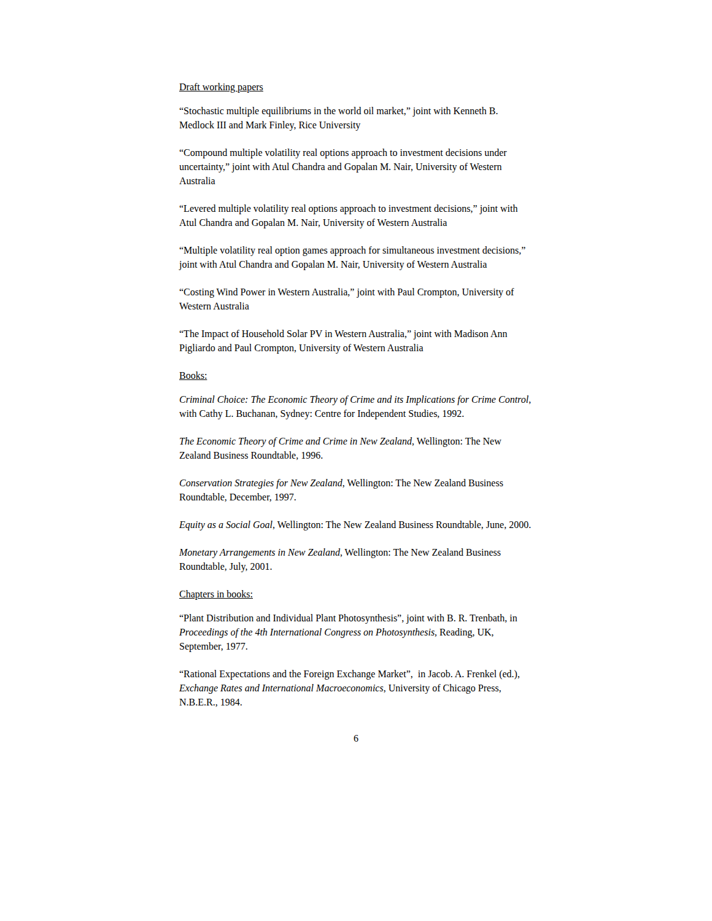Draft working papers
“Stochastic multiple equilibriums in the world oil market,” joint with Kenneth B. Medlock III and Mark Finley, Rice University
“Compound multiple volatility real options approach to investment decisions under uncertainty,” joint with Atul Chandra and Gopalan M. Nair, University of Western Australia
“Levered multiple volatility real options approach to investment decisions,” joint with Atul Chandra and Gopalan M. Nair, University of Western Australia
“Multiple volatility real option games approach for simultaneous investment decisions,” joint with Atul Chandra and Gopalan M. Nair, University of Western Australia
“Costing Wind Power in Western Australia,” joint with Paul Crompton, University of Western Australia
“The Impact of Household Solar PV in Western Australia,” joint with Madison Ann Pigliardo and Paul Crompton, University of Western Australia
Books:
Criminal Choice: The Economic Theory of Crime and its Implications for Crime Control, with Cathy L. Buchanan, Sydney: Centre for Independent Studies, 1992.
The Economic Theory of Crime and Crime in New Zealand, Wellington: The New Zealand Business Roundtable, 1996.
Conservation Strategies for New Zealand, Wellington: The New Zealand Business Roundtable, December, 1997.
Equity as a Social Goal, Wellington: The New Zealand Business Roundtable, June, 2000.
Monetary Arrangements in New Zealand, Wellington: The New Zealand Business Roundtable, July, 2001.
Chapters in books:
“Plant Distribution and Individual Plant Photosynthesis”, joint with B. R. Trenbath, in Proceedings of the 4th International Congress on Photosynthesis, Reading, UK, September, 1977.
“Rational Expectations and the Foreign Exchange Market”, in Jacob. A. Frenkel (ed.), Exchange Rates and International Macroeconomics, University of Chicago Press, N.B.E.R., 1984.
6